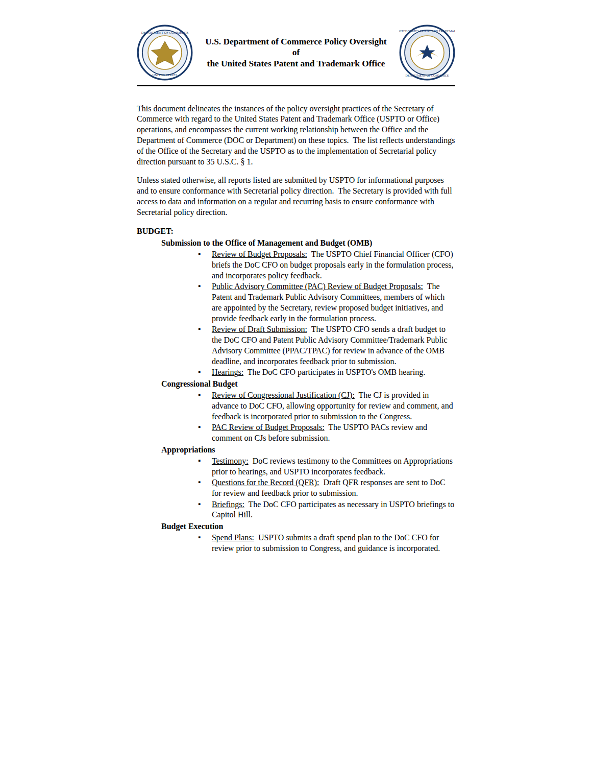U.S. Department of Commerce Policy Oversight of
the United States Patent and Trademark Office
This document delineates the instances of the policy oversight practices of the Secretary of Commerce with regard to the United States Patent and Trademark Office (USPTO or Office) operations, and encompasses the current working relationship between the Office and the Department of Commerce (DOC or Department) on these topics. The list reflects understandings of the Office of the Secretary and the USPTO as to the implementation of Secretarial policy direction pursuant to 35 U.S.C. § 1.
Unless stated otherwise, all reports listed are submitted by USPTO for informational purposes and to ensure conformance with Secretarial policy direction. The Secretary is provided with full access to data and information on a regular and recurring basis to ensure conformance with Secretarial policy direction.
Budget:
Submission to the Office of Management and Budget (OMB)
Review of Budget Proposals: The USPTO Chief Financial Officer (CFO) briefs the DoC CFO on budget proposals early in the formulation process, and incorporates policy feedback.
Public Advisory Committee (PAC) Review of Budget Proposals: The Patent and Trademark Public Advisory Committees, members of which are appointed by the Secretary, review proposed budget initiatives, and provide feedback early in the formulation process.
Review of Draft Submission: The USPTO CFO sends a draft budget to the DoC CFO and Patent Public Advisory Committee/Trademark Public Advisory Committee (PPAC/TPAC) for review in advance of the OMB deadline, and incorporates feedback prior to submission.
Hearings: The DoC CFO participates in USPTO's OMB hearing.
Congressional Budget
Review of Congressional Justification (CJ): The CJ is provided in advance to DoC CFO, allowing opportunity for review and comment, and feedback is incorporated prior to submission to the Congress.
PAC Review of Budget Proposals: The USPTO PACs review and comment on CJs before submission.
Appropriations
Testimony: DoC reviews testimony to the Committees on Appropriations prior to hearings, and USPTO incorporates feedback.
Questions for the Record (QFR): Draft QFR responses are sent to DoC for review and feedback prior to submission.
Briefings: The DoC CFO participates as necessary in USPTO briefings to Capitol Hill.
Budget Execution
Spend Plans: USPTO submits a draft spend plan to the DoC CFO for review prior to submission to Congress, and guidance is incorporated.